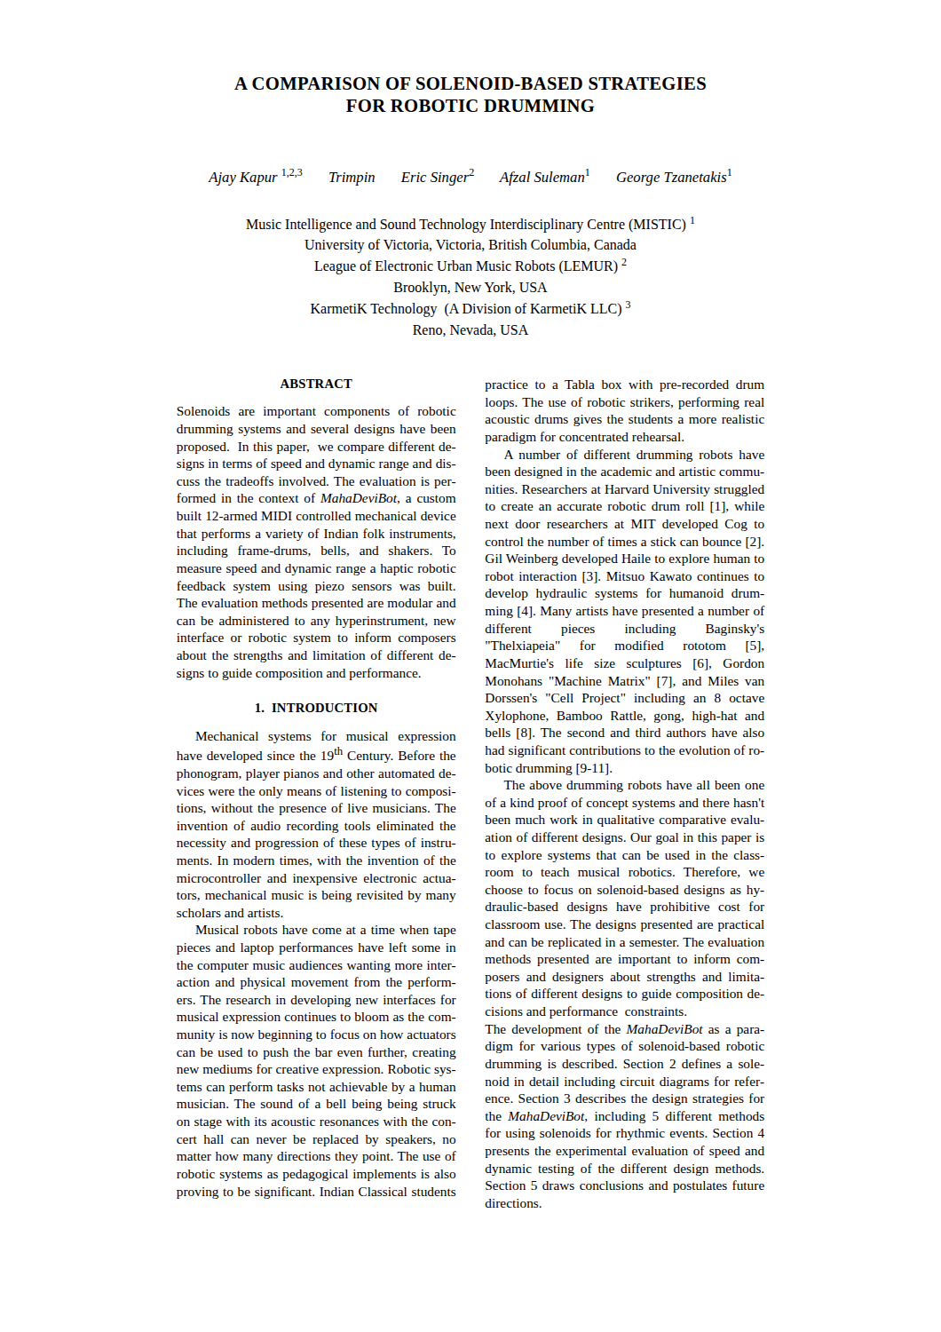A Comparison of Solenoid-Based Strategies
for Robotic Drumming
Ajay Kapur 1,2,3 Trimpin Eric Singer2 Afzal Suleman1 George Tzanetakis1
Music Intelligence and Sound Technology Interdisciplinary Centre (MISTIC) 1
University of Victoria, Victoria, British Columbia, Canada
League of Electronic Urban Music Robots (LEMUR) 2
Brooklyn, New York, USA
KarmetiK Technology (A Division of KarmetiK LLC) 3
Reno, Nevada, USA
Abstract
Solenoids are important components of robotic drumming systems and several designs have been proposed. In this paper, we compare different designs in terms of speed and dynamic range and discuss the tradeoffs involved. The evaluation is performed in the context of MahaDeviBot, a custom built 12-armed MIDI controlled mechanical device that performs a variety of Indian folk instruments, including frame-drums, bells, and shakers. To measure speed and dynamic range a haptic robotic feedback system using piezo sensors was built. The evaluation methods presented are modular and can be administered to any hyperinstrument, new interface or robotic system to inform composers about the strengths and limitation of different designs to guide composition and performance.
1. Introduction
Mechanical systems for musical expression have developed since the 19th Century. Before the phonogram, player pianos and other automated devices were the only means of listening to compositions, without the presence of live musicians. The invention of audio recording tools eliminated the necessity and progression of these types of instruments. In modern times, with the invention of the microcontroller and inexpensive electronic actuators, mechanical music is being revisited by many scholars and artists.
Musical robots have come at a time when tape pieces and laptop performances have left some in the computer music audiences wanting more interaction and physical movement from the performers. The research in developing new interfaces for musical expression continues to bloom as the community is now beginning to focus on how actuators can be used to push the bar even further, creating new mediums for creative expression. Robotic systems can perform tasks not achievable by a human musician. The sound of a bell being being struck on stage with its acoustic resonances with the concert hall can never be replaced by speakers, no matter how many directions they point. The use of robotic systems as pedagogical implements is also proving to be significant. Indian Classical students practice to a Tabla box with pre-recorded drum loops. The use of robotic strikers, performing real acoustic drums gives the students a more realistic paradigm for concentrated rehearsal.
A number of different drumming robots have been designed in the academic and artistic communities. Researchers at Harvard University struggled to create an accurate robotic drum roll [1], while next door researchers at MIT developed Cog to control the number of times a stick can bounce [2]. Gil Weinberg developed Haile to explore human to robot interaction [3]. Mitsuo Kawato continues to develop hydraulic systems for humanoid drumming [4]. Many artists have presented a number of different pieces including Baginsky's "Thelxiapeia" for modified rototom [5], MacMurtie's life size sculptures [6], Gordon Monohans "Machine Matrix" [7], and Miles van Dorssen's "Cell Project" including an 8 octave Xylophone, Bamboo Rattle, gong, high-hat and bells [8]. The second and third authors have also had significant contributions to the evolution of robotic drumming [9-11].
The above drumming robots have all been one of a kind proof of concept systems and there hasn't been much work in qualitative comparative evaluation of different designs. Our goal in this paper is to explore systems that can be used in the classroom to teach musical robotics. Therefore, we choose to focus on solenoid-based designs as hydraulic-based designs have prohibitive cost for classroom use. The designs presented are practical and can be replicated in a semester. The evaluation methods presented are important to inform composers and designers about strengths and limitations of different designs to guide composition decisions and performance constraints.
The development of the MahaDeviBot as a paradigm for various types of solenoid-based robotic drumming is described. Section 2 defines a solenoid in detail including circuit diagrams for reference. Section 3 describes the design strategies for the MahaDeviBot, including 5 different methods for using solenoids for rhythmic events. Section 4 presents the experimental evaluation of speed and dynamic testing of the different design methods. Section 5 draws conclusions and postulates future directions.